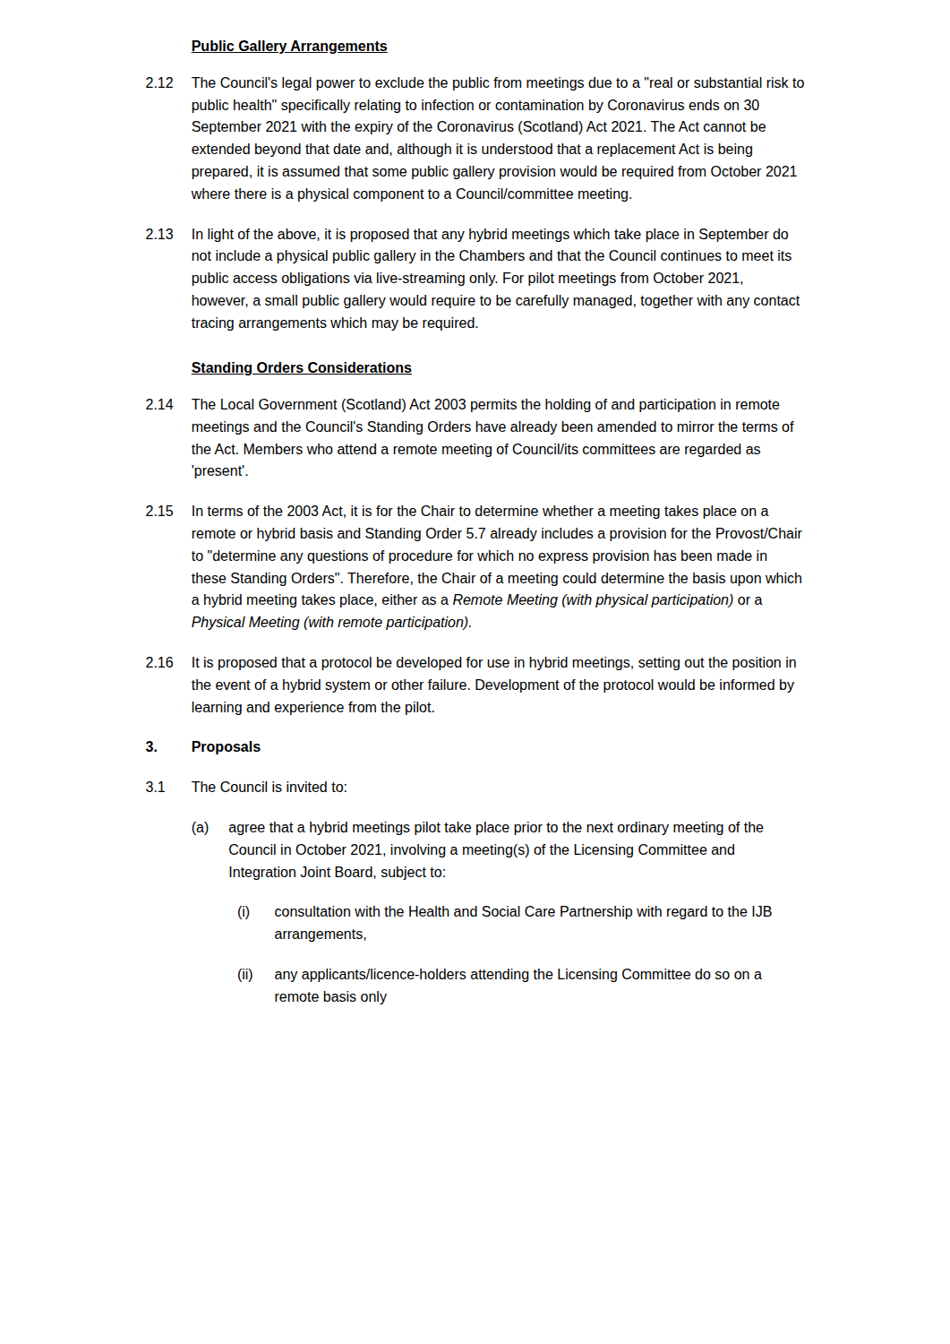Public Gallery Arrangements
2.12 The Council's legal power to exclude the public from meetings due to a "real or substantial risk to public health" specifically relating to infection or contamination by Coronavirus ends on 30 September 2021 with the expiry of the Coronavirus (Scotland) Act 2021. The Act cannot be extended beyond that date and, although it is understood that a replacement Act is being prepared, it is assumed that some public gallery provision would be required from October 2021 where there is a physical component to a Council/committee meeting.
2.13 In light of the above, it is proposed that any hybrid meetings which take place in September do not include a physical public gallery in the Chambers and that the Council continues to meet its public access obligations via live-streaming only. For pilot meetings from October 2021, however, a small public gallery would require to be carefully managed, together with any contact tracing arrangements which may be required.
Standing Orders Considerations
2.14 The Local Government (Scotland) Act 2003 permits the holding of and participation in remote meetings and the Council's Standing Orders have already been amended to mirror the terms of the Act. Members who attend a remote meeting of Council/its committees are regarded as 'present'.
2.15 In terms of the 2003 Act, it is for the Chair to determine whether a meeting takes place on a remote or hybrid basis and Standing Order 5.7 already includes a provision for the Provost/Chair to "determine any questions of procedure for which no express provision has been made in these Standing Orders". Therefore, the Chair of a meeting could determine the basis upon which a hybrid meeting takes place, either as a Remote Meeting (with physical participation) or a Physical Meeting (with remote participation).
2.16 It is proposed that a protocol be developed for use in hybrid meetings, setting out the position in the event of a hybrid system or other failure. Development of the protocol would be informed by learning and experience from the pilot.
3. Proposals
3.1 The Council is invited to:
(a) agree that a hybrid meetings pilot take place prior to the next ordinary meeting of the Council in October 2021, involving a meeting(s) of the Licensing Committee and Integration Joint Board, subject to:
(i) consultation with the Health and Social Care Partnership with regard to the IJB arrangements,
(ii) any applicants/licence-holders attending the Licensing Committee do so on a remote basis only